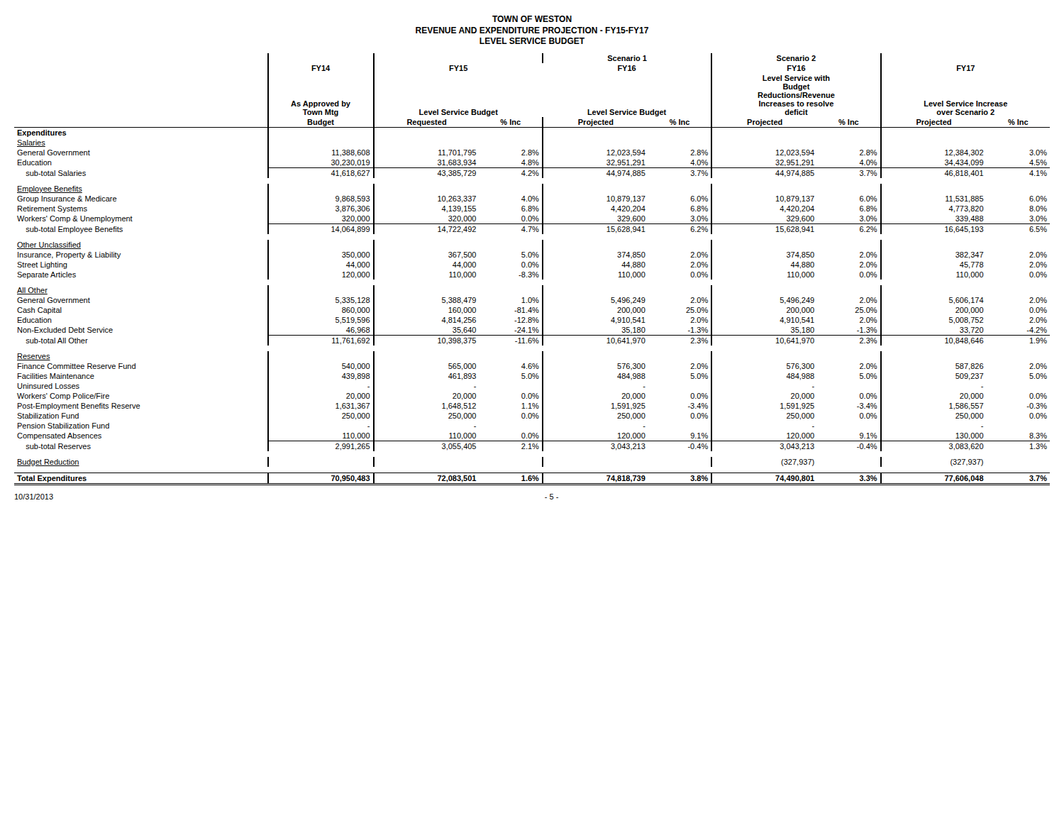TOWN OF WESTON
REVENUE AND EXPENDITURE PROJECTION - FY15-FY17
LEVEL SERVICE BUDGET
| | | | Scenario 1 | Scenario 2 | |
| --- | --- | --- | --- | --- | --- |
| | FY14 | FY15 | FY16 | FY16 | FY17 |
| | As Approved by Town Mtg | Level Service Budget | Level Service Budget | Level Service with Budget Reductions/Revenue Increases to resolve deficit | Level Service Increase over Scenario 2 |
| | Budget | Requested | % Inc | Projected | % Inc | Projected | % Inc | Projected | % Inc |
| Expenditures | | | | | | | | | |
| Salaries | | | | | | | | | |
| General Government | 11,388,608 | 11,701,795 | 2.8% | 12,023,594 | 2.8% | 12,023,594 | 2.8% | 12,384,302 | 3.0% |
| Education | 30,230,019 | 31,683,934 | 4.8% | 32,951,291 | 4.0% | 32,951,291 | 4.0% | 34,434,099 | 4.5% |
| sub-total Salaries | 41,618,627 | 43,385,729 | 4.2% | 44,974,885 | 3.7% | 44,974,885 | 3.7% | 46,818,401 | 4.1% |
| Employee Benefits | | | | | | | | | |
| Group Insurance & Medicare | 9,868,593 | 10,263,337 | 4.0% | 10,879,137 | 6.0% | 10,879,137 | 6.0% | 11,531,885 | 6.0% |
| Retirement Systems | 3,876,306 | 4,139,155 | 6.8% | 4,420,204 | 6.8% | 4,420,204 | 6.8% | 4,773,820 | 8.0% |
| Workers' Comp & Unemployment | 320,000 | 320,000 | 0.0% | 329,600 | 3.0% | 329,600 | 3.0% | 339,488 | 3.0% |
| sub-total Employee Benefits | 14,064,899 | 14,722,492 | 4.7% | 15,628,941 | 6.2% | 15,628,941 | 6.2% | 16,645,193 | 6.5% |
| Other Unclassified | | | | | | | | | |
| Insurance, Property & Liability | 350,000 | 367,500 | 5.0% | 374,850 | 2.0% | 374,850 | 2.0% | 382,347 | 2.0% |
| Street Lighting | 44,000 | 44,000 | 0.0% | 44,880 | 2.0% | 44,880 | 2.0% | 45,778 | 2.0% |
| Separate Articles | 120,000 | 110,000 | -8.3% | 110,000 | 0.0% | 110,000 | 0.0% | 110,000 | 0.0% |
| All Other | | | | | | | | | |
| General Government | 5,335,128 | 5,388,479 | 1.0% | 5,496,249 | 2.0% | 5,496,249 | 2.0% | 5,606,174 | 2.0% |
| Cash Capital | 860,000 | 160,000 | -81.4% | 200,000 | 25.0% | 200,000 | 25.0% | 200,000 | 0.0% |
| Education | 5,519,596 | 4,814,256 | -12.8% | 4,910,541 | 2.0% | 4,910,541 | 2.0% | 5,008,752 | 2.0% |
| Non-Excluded Debt Service | 46,968 | 35,640 | -24.1% | 35,180 | -1.3% | 35,180 | -1.3% | 33,720 | -4.2% |
| sub-total All Other | 11,761,692 | 10,398,375 | -11.6% | 10,641,970 | 2.3% | 10,641,970 | 2.3% | 10,848,646 | 1.9% |
| Reserves | | | | | | | | | |
| Finance Committee Reserve Fund | 540,000 | 565,000 | 4.6% | 576,300 | 2.0% | 576,300 | 2.0% | 587,826 | 2.0% |
| Facilities Maintenance | 439,898 | 461,893 | 5.0% | 484,988 | 5.0% | 484,988 | 5.0% | 509,237 | 5.0% |
| Uninsured Losses | - | - | | - | | - | | - | |
| Workers' Comp Police/Fire | 20,000 | 20,000 | 0.0% | 20,000 | 0.0% | 20,000 | 0.0% | 20,000 | 0.0% |
| Post-Employment Benefits Reserve | 1,631,367 | 1,648,512 | 1.1% | 1,591,925 | -3.4% | 1,591,925 | -3.4% | 1,586,557 | -0.3% |
| Stabilization Fund | 250,000 | 250,000 | 0.0% | 250,000 | 0.0% | 250,000 | 0.0% | 250,000 | 0.0% |
| Pension Stabilization Fund | - | - | | - | | - | | - | |
| Compensated Absences | 110,000 | 110,000 | 0.0% | 120,000 | 9.1% | 120,000 | 9.1% | 130,000 | 8.3% |
| sub-total Reserves | 2,991,265 | 3,055,405 | 2.1% | 3,043,213 | -0.4% | 3,043,213 | -0.4% | 3,083,620 | 1.3% |
| Budget Reduction | | | | | | (327,937) | | (327,937) | |
| Total Expenditures | 70,950,483 | 72,083,501 | 1.6% | 74,818,739 | 3.8% | 74,490,801 | 3.3% | 77,606,048 | 3.7% |
10/31/2013
- 5 -